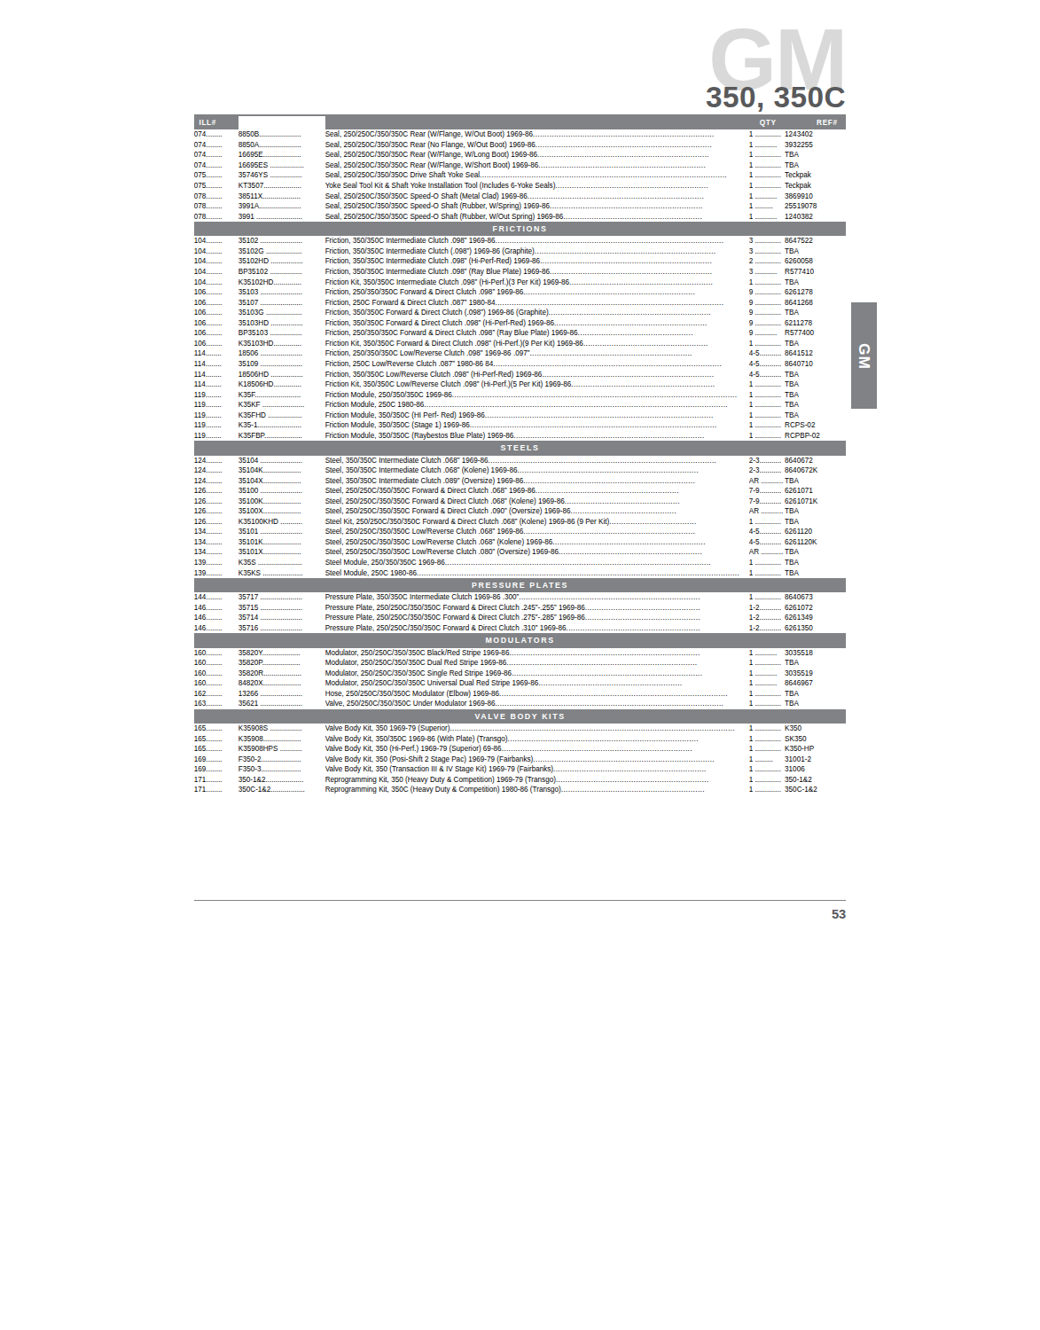GM 350, 350C
GM
| ILL# | Part# | | QTY | REF# |
| 074........ | 8850B..................... | Seal, 250/250C/350/350C Rear (W/Flange, W/Out Boot) 1969-86 ............................................................................. | 1 ............. | 1243402 |
| 074........ | 8850A..................... | Seal, 250/250C/350/350C Rear (No Flange, W/Out Boot) 1969-86 ........................................................................... | 1 ........... | 3932255 |
| 074........ | 16695E................... | Seal, 250/250C/350/350C Rear (W/Flange, W/Long Boot) 1969-86 ......................................................................... | 1 ............. | TBA |
| 074........ | 16695ES ................. | Seal, 250/250C/350/350C Rear (W/Flange, W/Short Boot) 1969-86 ....................................................................... | 1 ............. | TBA |
| 075........ | 35746YS ................ | Seal, 250/250C/350/350C Drive Shaft Yoke Seal ......................................................................................................... | 1 ............. | Teckpak |
| 075........ | KT3507................... | Yoke Seal Tool Kit & Shaft Yoke Installation Tool (Includes 6-Yoke Seals) ................................................................. | 1 ............. | Teckpak |
| 078........ | 38511X................... | Seal, 250/250C/350/350C Speed-O Shaft (Metal Clad) 1969-86 ........................................................................... | 1 ........... | 3869910 |
| 078........ | 3991A..................... | Seal, 250/250C/350/350C Speed-O Shaft (Rubber, W/Spring) 1969-86 ................................................................. | 1 ......... | 25519078 |
| 078........ | 3991 ....................... | Seal, 250/250C/350/350C Speed-O Shaft (Rubber, W/Out Spring) 1969-86 ........................................................... | 1 ........... | 1240382 |
| FRICTIONS |
| 104........ | 35102 ..................... | Friction, 350/350C Intermediate Clutch .098” 1969-86 ................................................................................................. | 3 ............. | 8647522 |
| 104........ | 35102G .................. | Friction, 350/350C Intermediate Clutch (.098”) 1969-86 (Graphite) ............................................................................. | 3 ............. | TBA |
| 104........ | 35102HD ................ | Friction, 350/350C Intermediate Clutch .098” (Hi-Perf-Red) 1969-86 ......................................................................... | 2 ............. | 6260058 |
| 104........ | BP35102 ................ | Friction, 350/350C Intermediate Clutch .098” (Ray Blue Plate) 1969-86 ..................................................................... | 3 ........... | R577410 |
| 104........ | K35102HD.............. | Friction Kit, 350/350C Intermediate Clutch .098” (Hi-Perf.)(3 Per Kit) 1969-86 ............................................................. | 1 ............. | TBA |
| 106........ | 35103 ..................... | Friction, 250/350/350C Forward & Direct Clutch .098” 1969-86 ......................................................................... | 9 ............. | 6261278 |
| 106........ | 35107 ..................... | Friction, 250C Forward & Direct Clutch .087” 1980-84 ................................................................................................. | 9 ............. | 8641268 |
| 106........ | 35103G .................. | Friction, 350/350C Forward & Direct Clutch (.098”) 1969-86 (Graphite) ..................................................................... | 9 ............. | TBA |
| 106........ | 35103HD ................ | Friction, 350/350C Forward & Direct Clutch .098” (Hi-Perf-Red) 1969-86 ................................................................. | 9 ............. | 6211278 |
| 106........ | BP35103 ................ | Friction, 250/350/350C Forward & Direct Clutch .098” (Ray Blue Plate) 1969-86 ................................................. | 9 ........... | R577400 |
| 106........ | K35103HD.............. | Friction Kit, 350/350C Forward & Direct Clutch .098” (Hi-Perf.)(9 Per Kit) 1969-86 ..................................................... | 1 ............. | TBA |
| 114........ | 18506 ..................... | Friction, 250/350/350C Low/Reverse Clutch .098” 1969-86 .097” ..................................................................... | 4-5........... | 8641512 |
| 114........ | 35109 ..................... | Friction, 250C Low/Reverse Clutch .087” 1980-86 84 ................................................................................................. | 4-5........... | 8640710 |
| 114........ | 18506HD ................ | Friction, 350/350C Low/Reverse Clutch .098” (Hi-Perf-Red) 1969-86 ......................................................................... | 4-5........... | TBA |
| 114........ | K18506HD.............. | Friction Kit, 350/350C Low/Reverse Clutch .098” (Hi-Perf.)(5 Per Kit) 1969-86 ............................................................. | 1 ............. | TBA |
| 119........ | K35F....................... | Friction Module, 250/350/350C 1969-86 ......................................................................................................................... | 1 ............. | TBA |
| 119........ | K35KF ..................... | Friction Module, 250C 1980-86 ................................................................................................................................. | 1 ............. | TBA |
| 119........ | K35FHD ................. | Friction Module, 350/350C (HI Perf- Red) 1969-86 ................................................................................................. | 1 ............. | TBA |
| 119........ | K35-1...................... | Friction Module, 350/350C (Stage 1) 1969-86 ......................................................................................................... | 1 ............. | RCPS-02 |
| 119........ | K35FBP................... | Friction Module, 350/350C (Raybestos Blue Plate) 1969-86 ................................................................................. | 1 ............. | RCPBP-02 |
| STEELS |
| 124........ | 35104 ..................... | Steel, 350/350C Intermediate Clutch .068” 1969-86 ................................................................................................. | 2-3........... | 8640672 |
| 124........ | 35104K................... | Steel, 350/350C Intermediate Clutch .068” (Kolene) 1969-86 ............................................................................. | 2-3........... | 8640672K |
| 124........ | 35104X................... | Steel, 350/350C Intermediate Clutch .089” (Oversize) 1969-86 ......................................................................... | AR ........... | TBA |
| 126........ | 35100 ..................... | Steel, 250/250C/350/350C Forward & Direct Clutch .068” 1969-86 ............................................................. | 7-9........... | 6261071 |
| 126........ | 35100K................... | Steel, 250/250C/350/350C Forward & Direct Clutch .068” (Kolene) 1969-86 ................................................. | 7-9........... | 6261071K |
| 126........ | 35100X................... | Steel, 250/250C/350/350C Forward & Direct Clutch .090” (Oversize) 1969-86 ............................................. | AR ........... | TBA |
| 126........ | K35100KHD ........... | Steel Kit, 250/250C/350/350C Forward & Direct Clutch .068” (Kolene) 1969-86 (9 Per Kit) ..................................... | 1 ............. | TBA |
| 134........ | 35101 ..................... | Steel, 250/250C/350/350C Low/Reverse Clutch .068” 1969-86 ......................................................................... | 4-5........... | 6261120 |
| 134........ | 35101K................... | Steel, 250/250C/350/350C Low/Reverse Clutch .068” (Kolene) 1969-86 ................................................................. | 4-5........... | 6261120K |
| 134........ | 35101X................... | Steel, 250/250C/350/350C Low/Reverse Clutch .080” (Oversize) 1969-86 ............................................................. | AR ........... | TBA |
| 139........ | K35S ...................... | Steel Module, 250/350/350C 1969-86 ................................................................................................................. | 1 ............. | TBA |
| 139........ | K35KS .................... | Steel Module, 250C 1980-86 ......................................................................................................................................... | 1 ............. | TBA |
| PRESSURE PLATES |
| 144........ | 35717 ..................... | Pressure Plate, 350/350C Intermediate Clutch 1969-86 .300” ............................................................................. | 1 ............. | 8640673 |
| 146........ | 35715 ..................... | Pressure Plate, 250/250C/350/350C Forward & Direct Clutch .245”-.255” 1969-86 ................................................. | 1-2........... | 6261072 |
| 146........ | 35714 ..................... | Pressure Plate, 250/250C/350/350C Forward & Direct Clutch .275”-.285” 1969-86 ................................................. | 1-2........... | 6261349 |
| 146........ | 35716 ..................... | Pressure Plate, 250/250C/350/350C Forward & Direct Clutch .310” 1969-86 ......................................................... | 1-2........... | 6261350 |
| MODULATORS |
| 160........ | 35820Y................... | Modulator, 250/250C/350/350C Black/Red Stripe 1969-86 ................................................................................. | 1 ........... | 3035518 |
| 160........ | 35820P................... | Modulator, 250/250C/350/350C Dual Red Stripe 1969-86 ................................................................................. | 1 ............. | TBA |
| 160........ | 35820R................... | Modulator, 250/250C/350/350C Single Red Stripe 1969-86 ................................................................................. | 1 ........... | 3035519 |
| 160........ | 84820X................... | Modulator, 250/250C/350/350C Universal Dual Red Stripe 1969-86 ............................................................. | 1 ........... | 8646967 |
| 162........ | 13266 ..................... | Hose, 250/250C/350/350C Modulator (Elbow) 1969-86 ................................................................................................. | 1 ............. | TBA |
| 163........ | 35621 ..................... | Valve, 250/250C/350/350C Under Modulator 1969-86 ................................................................................................. | 1 ............. | TBA |
| VALVE BODY KITS |
| 165........ | K35908S ................ | Valve Body Kit, 350 1969-79 (Superior) ......................................................................................................................... | 1 ............. | K350 |
| 165........ | K35908................... | Valve Body Kit, 350/350C 1969-86 (With Plate) (Transgo) ................................................................................. | 1 ............. | SK350 |
| 165........ | K35908HPS ........... | Valve Body Kit, 350 (Hi-Perf.) 1969-79 (Superior) 69-86 ................................................................................. | 1 ............. | K350-HP |
| 169........ | F350-2.................... | Valve Body Kit, 350 (Posi-Shift 2 Stage Pac) 1969-79 (Fairbanks) ............................................................................. | 1 ......... | 31001-2 |
| 169........ | F350-3.................... | Valve Body Kit, 350 (Transaction III & IV Stage Kit) 1969-79 (Fairbanks) ................................................................. | 1 ............. | 31006 |
| 171........ | 350-1&2................... | Reprogramming Kit, 350 (Heavy Duty & Competition) 1969-79 (Transgo) ................................................................. | 1 ............. | 350-1&2 |
| 171........ | 350C-1&2................. | Reprogramming Kit, 350C (Heavy Duty & Competition) 1980-86 (Transgo) ............................................................. | 1 ............. | 350C-1&2 |
53